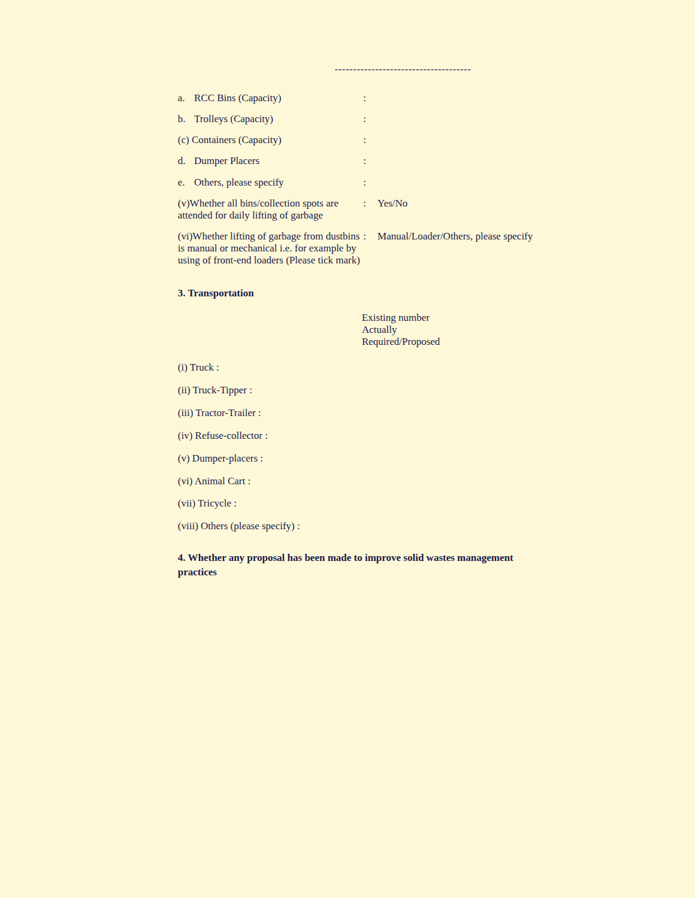-------------------------------------
| a. RCC Bins (Capacity) | : | |
| b. Trolleys (Capacity) | : | |
| (c) Containers (Capacity) | : | |
| d. Dumper Placers | : | |
| e. Others, please specify | : | |
| (v)Whether all bins/collection spots are attended for daily lifting of garbage | : | Yes/No |
| (vi)Whether lifting of garbage from dustbins is manual or mechanical i.e. for example by using of front-end loaders (Please tick mark) | : | Manual/Loader/Others, please specify |
3. Transportation
Existing number Actually
Required/Proposed
(i) Truck :
(ii) Truck-Tipper :
(iii) Tractor-Trailer :
(iv) Refuse-collector :
(v) Dumper-placers :
(vi) Animal Cart :
(vii) Tricycle :
(viii) Others (please specify) :
4. Whether any proposal has been made to improve solid wastes management practices